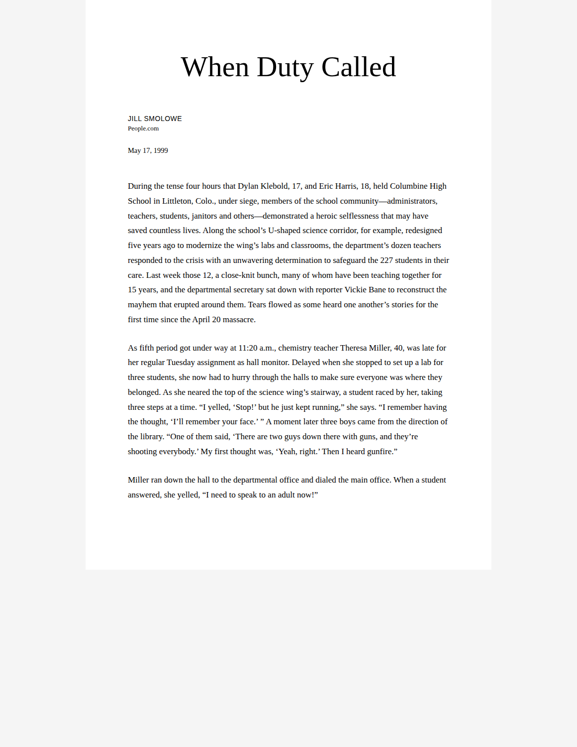When Duty Called
JILL SMOLOWE
People.com
May 17, 1999
During the tense four hours that Dylan Klebold, 17, and Eric Harris, 18, held Columbine High School in Littleton, Colo., under siege, members of the school community—administrators, teachers, students, janitors and others—demonstrated a heroic selflessness that may have saved countless lives. Along the school’s U-shaped science corridor, for example, redesigned five years ago to modernize the wing’s labs and classrooms, the department’s dozen teachers responded to the crisis with an unwavering determination to safeguard the 227 students in their care. Last week those 12, a close-knit bunch, many of whom have been teaching together for 15 years, and the departmental secretary sat down with reporter Vickie Bane to reconstruct the mayhem that erupted around them. Tears flowed as some heard one another’s stories for the first time since the April 20 massacre.
As fifth period got under way at 11:20 a.m., chemistry teacher Theresa Miller, 40, was late for her regular Tuesday assignment as hall monitor. Delayed when she stopped to set up a lab for three students, she now had to hurry through the halls to make sure everyone was where they belonged. As she neared the top of the science wing’s stairway, a student raced by her, taking three steps at a time. “I yelled, ‘Stop!’ but he just kept running,” she says. “I remember having the thought, ‘I’ll remember your face.’ ” A moment later three boys came from the direction of the library. “One of them said, ‘There are two guys down there with guns, and they’re shooting everybody.’ My first thought was, ‘Yeah, right.’ Then I heard gunfire.”
Miller ran down the hall to the departmental office and dialed the main office. When a student answered, she yelled, “I need to speak to an adult now!”